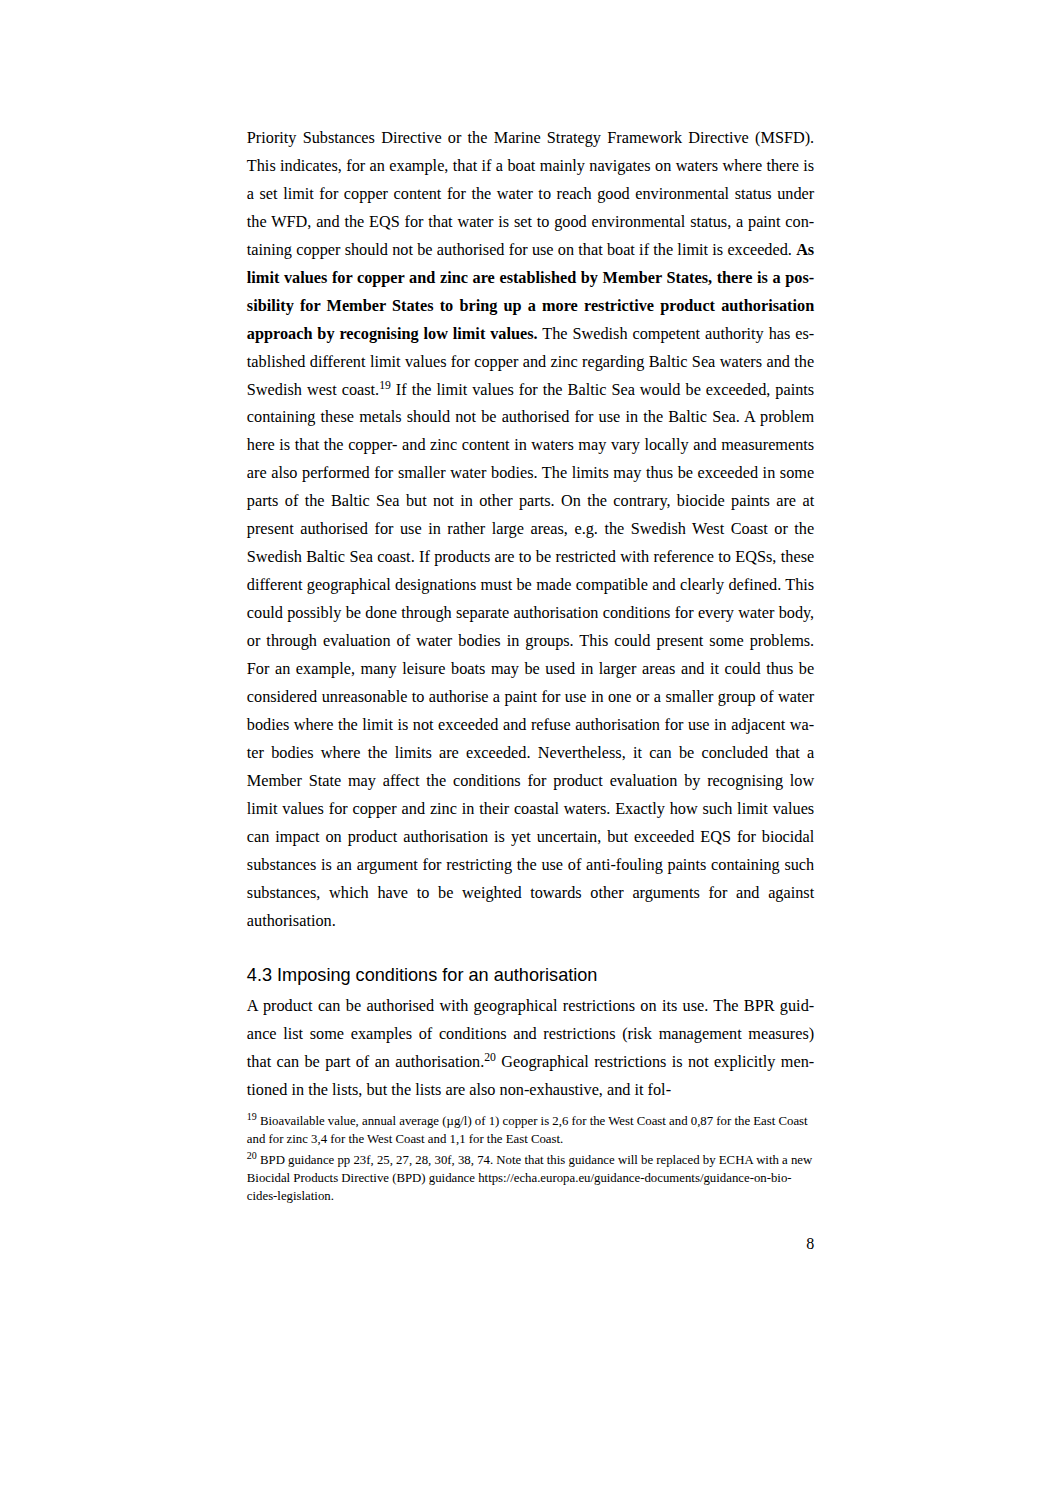Priority Substances Directive or the Marine Strategy Framework Directive (MSFD). This indicates, for an example, that if a boat mainly navigates on waters where there is a set limit for copper content for the water to reach good environmental status under the WFD, and the EQS for that water is set to good environmental status, a paint containing copper should not be authorised for use on that boat if the limit is exceeded. As limit values for copper and zinc are established by Member States, there is a possibility for Member States to bring up a more restrictive product authorisation approach by recognising low limit values. The Swedish competent authority has established different limit values for copper and zinc regarding Baltic Sea waters and the Swedish west coast.19 If the limit values for the Baltic Sea would be exceeded, paints containing these metals should not be authorised for use in the Baltic Sea. A problem here is that the copper- and zinc content in waters may vary locally and measurements are also performed for smaller water bodies. The limits may thus be exceeded in some parts of the Baltic Sea but not in other parts. On the contrary, biocide paints are at present authorised for use in rather large areas, e.g. the Swedish West Coast or the Swedish Baltic Sea coast. If products are to be restricted with reference to EQSs, these different geographical designations must be made compatible and clearly defined. This could possibly be done through separate authorisation conditions for every water body, or through evaluation of water bodies in groups. This could present some problems. For an example, many leisure boats may be used in larger areas and it could thus be considered unreasonable to authorise a paint for use in one or a smaller group of water bodies where the limit is not exceeded and refuse authorisation for use in adjacent water bodies where the limits are exceeded. Nevertheless, it can be concluded that a Member State may affect the conditions for product evaluation by recognising low limit values for copper and zinc in their coastal waters. Exactly how such limit values can impact on product authorisation is yet uncertain, but exceeded EQS for biocidal substances is an argument for restricting the use of anti-fouling paints containing such substances, which have to be weighted towards other arguments for and against authorisation.
4.3 Imposing conditions for an authorisation
A product can be authorised with geographical restrictions on its use. The BPR guidance list some examples of conditions and restrictions (risk management measures) that can be part of an authorisation.20 Geographical restrictions is not explicitly mentioned in the lists, but the lists are also non-exhaustive, and it fol-
19 Bioavailable value, annual average (µg/l) of 1) copper is 2,6 for the West Coast and 0,87 for the East Coast and for zinc 3,4 for the West Coast and 1,1 for the East Coast.
20 BPD guidance pp 23f, 25, 27, 28, 30f, 38, 74. Note that this guidance will be replaced by ECHA with a new Biocidal Products Directive (BPD) guidance https://echa.europa.eu/guidance-documents/guidance-on-biocides-legislation.
8